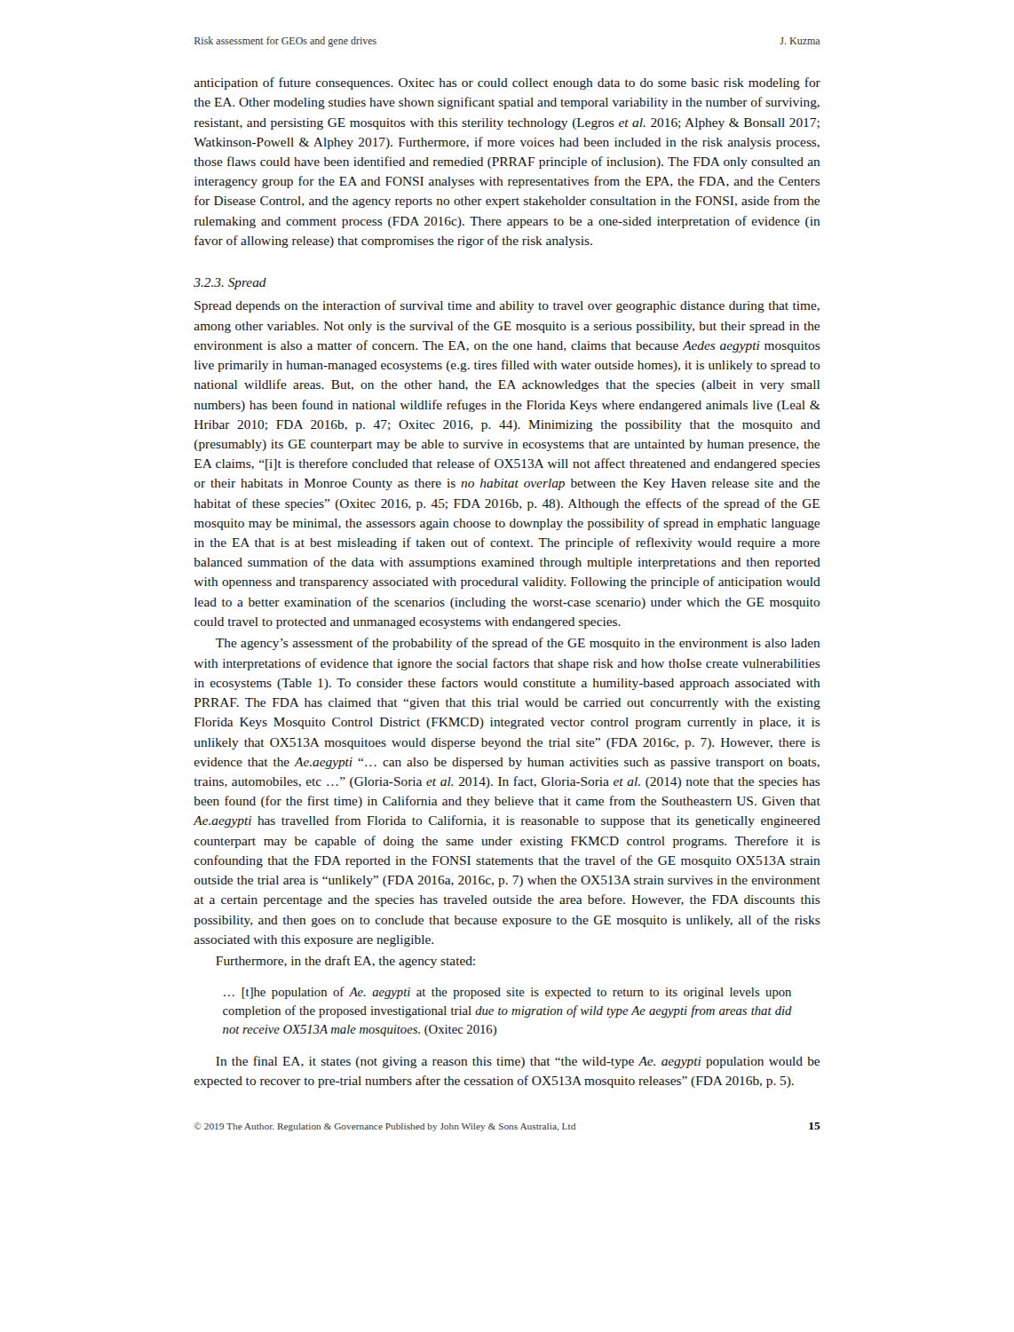Risk assessment for GEOs and gene drives J. Kuzma
anticipation of future consequences. Oxitec has or could collect enough data to do some basic risk modeling for the EA. Other modeling studies have shown significant spatial and temporal variability in the number of surviving, resistant, and persisting GE mosquitos with this sterility technology (Legros et al. 2016; Alphey & Bonsall 2017; Watkinson-Powell & Alphey 2017). Furthermore, if more voices had been included in the risk analysis process, those flaws could have been identified and remedied (PRRAF principle of inclusion). The FDA only consulted an interagency group for the EA and FONSI analyses with representatives from the EPA, the FDA, and the Centers for Disease Control, and the agency reports no other expert stakeholder consultation in the FONSI, aside from the rulemaking and comment process (FDA 2016c). There appears to be a one-sided interpretation of evidence (in favor of allowing release) that compromises the rigor of the risk analysis.
3.2.3. Spread
Spread depends on the interaction of survival time and ability to travel over geographic distance during that time, among other variables. Not only is the survival of the GE mosquito is a serious possibility, but their spread in the environment is also a matter of concern. The EA, on the one hand, claims that because Aedes aegypti mosquitos live primarily in human-managed ecosystems (e.g. tires filled with water outside homes), it is unlikely to spread to national wildlife areas. But, on the other hand, the EA acknowledges that the species (albeit in very small numbers) has been found in national wildlife refuges in the Florida Keys where endangered animals live (Leal & Hribar 2010; FDA 2016b, p. 47; Oxitec 2016, p. 44). Minimizing the possibility that the mosquito and (presumably) its GE counterpart may be able to survive in ecosystems that are untainted by human presence, the EA claims, “[i]t is therefore concluded that release of OX513A will not affect threatened and endangered species or their habitats in Monroe County as there is no habitat overlap between the Key Haven release site and the habitat of these species” (Oxitec 2016, p. 45; FDA 2016b, p. 48). Although the effects of the spread of the GE mosquito may be minimal, the assessors again choose to downplay the possibility of spread in emphatic language in the EA that is at best misleading if taken out of context. The principle of reflexivity would require a more balanced summation of the data with assumptions examined through multiple interpretations and then reported with openness and transparency associated with procedural validity. Following the principle of anticipation would lead to a better examination of the scenarios (including the worst-case scenario) under which the GE mosquito could travel to protected and unmanaged ecosystems with endangered species.
The agency’s assessment of the probability of the spread of the GE mosquito in the environment is also laden with interpretations of evidence that ignore the social factors that shape risk and how thoIse create vulnerabilities in ecosystems (Table 1). To consider these factors would constitute a humility-based approach associated with PRRAF. The FDA has claimed that “given that this trial would be carried out concurrently with the existing Florida Keys Mosquito Control District (FKMCD) integrated vector control program currently in place, it is unlikely that OX513A mosquitoes would disperse beyond the trial site” (FDA 2016c, p. 7). However, there is evidence that the Ae.aegypti “… can also be dispersed by human activities such as passive transport on boats, trains, automobiles, etc …” (Gloria-Soria et al. 2014). In fact, Gloria-Soria et al. (2014) note that the species has been found (for the first time) in California and they believe that it came from the Southeastern US. Given that Ae.aegypti has travelled from Florida to California, it is reasonable to suppose that its genetically engineered counterpart may be capable of doing the same under existing FKMCD control programs. Therefore it is confounding that the FDA reported in the FONSI statements that the travel of the GE mosquito OX513A strain outside the trial area is “unlikely” (FDA 2016a, 2016c, p. 7) when the OX513A strain survives in the environment at a certain percentage and the species has traveled outside the area before. However, the FDA discounts this possibility, and then goes on to conclude that because exposure to the GE mosquito is unlikely, all of the risks associated with this exposure are negligible.
Furthermore, in the draft EA, the agency stated:
… [t]he population of Ae. aegypti at the proposed site is expected to return to its original levels upon completion of the proposed investigational trial due to migration of wild type Ae aegypti from areas that did not receive OX513A male mosquitoes. (Oxitec 2016)
In the final EA, it states (not giving a reason this time) that “the wild-type Ae. aegypti population would be expected to recover to pre-trial numbers after the cessation of OX513A mosquito releases” (FDA 2016b, p. 5).
© 2019 The Author. Regulation & Governance Published by John Wiley & Sons Australia, Ltd 15